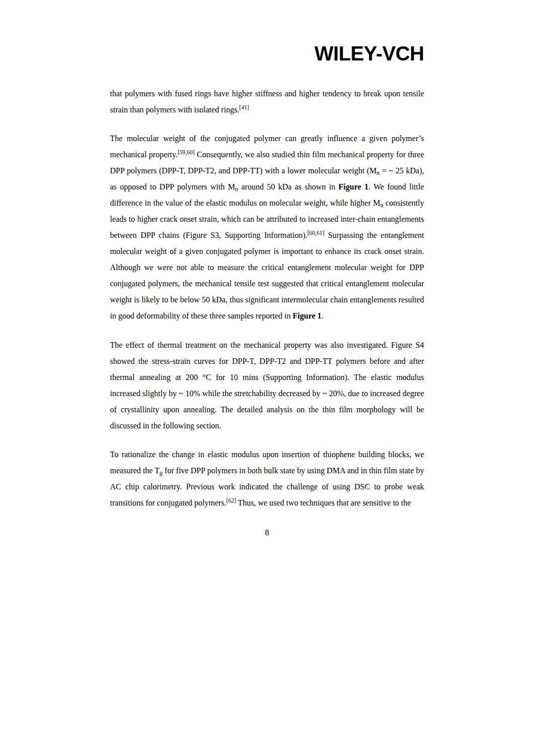WILEY-VCH
that polymers with fused rings have higher stiffness and higher tendency to break upon tensile strain than polymers with isolated rings.[41]
The molecular weight of the conjugated polymer can greatly influence a given polymer’s mechanical property.[59,60] Consequently, we also studied thin film mechanical property for three DPP polymers (DPP-T, DPP-T2, and DPP-TT) with a lower molecular weight (Mn = ~ 25 kDa), as opposed to DPP polymers with Mn around 50 kDa as shown in Figure 1. We found little difference in the value of the elastic modulus on molecular weight, while higher Mn consistently leads to higher crack onset strain, which can be attributed to increased inter-chain entanglements between DPP chains (Figure S3, Supporting Information).[60,61] Surpassing the entanglement molecular weight of a given conjugated polymer is important to enhance its crack onset strain. Although we were not able to measure the critical entanglement molecular weight for DPP conjugated polymers, the mechanical tensile test suggested that critical entanglement molecular weight is likely to be below 50 kDa, thus significant intermolecular chain entanglements resulted in good deformability of these three samples reported in Figure 1.
The effect of thermal treatment on the mechanical property was also investigated. Figure S4 showed the stress-strain curves for DPP-T, DPP-T2 and DPP-TT polymers before and after thermal annealing at 200 °C for 10 mins (Supporting Information). The elastic modulus increased slightly by ~ 10% while the stretchability decreased by ~ 20%, due to increased degree of crystallinity upon annealing. The detailed analysis on the thin film morphology will be discussed in the following section.
To rationalize the change in elastic modulus upon insertion of thiophene building blocks, we measured the Tg for five DPP polymers in both bulk state by using DMA and in thin film state by AC chip calorimetry. Previous work indicated the challenge of using DSC to probe weak transitions for conjugated polymers.[62] Thus, we used two techniques that are sensitive to the
8